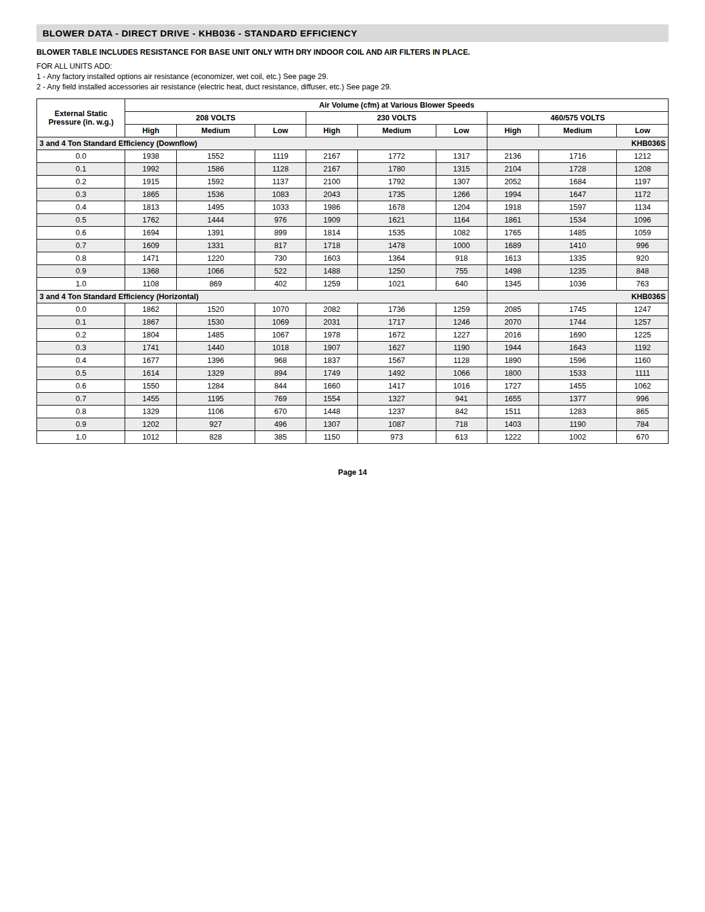BLOWER DATA - DIRECT DRIVE - KHB036 - STANDARD EFFICIENCY
BLOWER TABLE INCLUDES RESISTANCE FOR BASE UNIT ONLY WITH DRY INDOOR COIL AND AIR FILTERS IN PLACE.
FOR ALL UNITS ADD:
1 - Any factory installed options air resistance (economizer, wet coil, etc.) See page 29.
2 - Any field installed accessories air resistance (electric heat, duct resistance, diffuser, etc.) See page 29.
| External Static Pressure (in. w.g.) | Air Volume (cfm) at Various Blower Speeds |
| --- | --- |
| 208 VOLTS | 230 VOLTS | 460/575 VOLTS |
| High | Medium | Low | High | Medium | Low | High | Medium | Low |
| 3 and 4 Ton Standard Efficiency (Downflow) | KHB036S |
| 0.0 | 1938 | 1552 | 1119 | 2167 | 1772 | 1317 | 2136 | 1716 | 1212 |
| 0.1 | 1992 | 1586 | 1128 | 2167 | 1780 | 1315 | 2104 | 1728 | 1208 |
| 0.2 | 1915 | 1592 | 1137 | 2100 | 1792 | 1307 | 2052 | 1684 | 1197 |
| 0.3 | 1865 | 1536 | 1083 | 2043 | 1735 | 1266 | 1994 | 1647 | 1172 |
| 0.4 | 1813 | 1495 | 1033 | 1986 | 1678 | 1204 | 1918 | 1597 | 1134 |
| 0.5 | 1762 | 1444 | 976 | 1909 | 1621 | 1164 | 1861 | 1534 | 1096 |
| 0.6 | 1694 | 1391 | 899 | 1814 | 1535 | 1082 | 1765 | 1485 | 1059 |
| 0.7 | 1609 | 1331 | 817 | 1718 | 1478 | 1000 | 1689 | 1410 | 996 |
| 0.8 | 1471 | 1220 | 730 | 1603 | 1364 | 918 | 1613 | 1335 | 920 |
| 0.9 | 1368 | 1066 | 522 | 1488 | 1250 | 755 | 1498 | 1235 | 848 |
| 1.0 | 1108 | 869 | 402 | 1259 | 1021 | 640 | 1345 | 1036 | 763 |
| 3 and 4 Ton Standard Efficiency (Horizontal) | KHB036S |
| 0.0 | 1862 | 1520 | 1070 | 2082 | 1736 | 1259 | 2085 | 1745 | 1247 |
| 0.1 | 1867 | 1530 | 1069 | 2031 | 1717 | 1246 | 2070 | 1744 | 1257 |
| 0.2 | 1804 | 1485 | 1067 | 1978 | 1672 | 1227 | 2016 | 1690 | 1225 |
| 0.3 | 1741 | 1440 | 1018 | 1907 | 1627 | 1190 | 1944 | 1643 | 1192 |
| 0.4 | 1677 | 1396 | 968 | 1837 | 1567 | 1128 | 1890 | 1596 | 1160 |
| 0.5 | 1614 | 1329 | 894 | 1749 | 1492 | 1066 | 1800 | 1533 | 1111 |
| 0.6 | 1550 | 1284 | 844 | 1660 | 1417 | 1016 | 1727 | 1455 | 1062 |
| 0.7 | 1455 | 1195 | 769 | 1554 | 1327 | 941 | 1655 | 1377 | 996 |
| 0.8 | 1329 | 1106 | 670 | 1448 | 1237 | 842 | 1511 | 1283 | 865 |
| 0.9 | 1202 | 927 | 496 | 1307 | 1087 | 718 | 1403 | 1190 | 784 |
| 1.0 | 1012 | 828 | 385 | 1150 | 973 | 613 | 1222 | 1002 | 670 |
Page 14